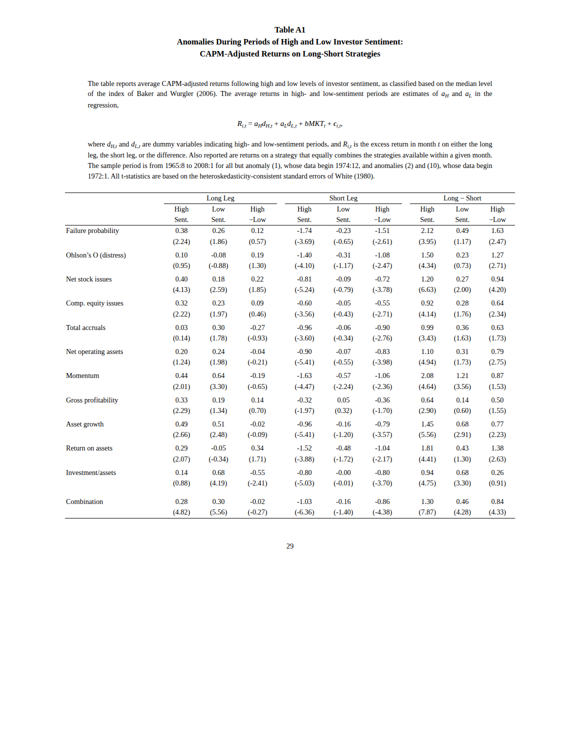Table A1 Anomalies During Periods of High and Low Investor Sentiment: CAPM-Adjusted Returns on Long-Short Strategies
The table reports average CAPM-adjusted returns following high and low levels of investor sentiment, as classified based on the median level of the index of Baker and Wurgler (2006). The average returns in high- and low-sentiment periods are estimates of aH and aL in the regression,
Ri,t = aHdH,t + aLdL,t + bMKTt + ϵi,t,
where dH,t and dL,t are dummy variables indicating high- and low-sentiment periods, and Ri,t is the excess return in month t on either the long leg, the short leg, or the difference. Also reported are returns on a strategy that equally combines the strategies available within a given month. The sample period is from 1965:8 to 2008:1 for all but anomaly (1), whose data begin 1974:12, and anomalies (2) and (10), whose data begin 1972:1. All t-statistics are based on the heteroskedasticity-consistent standard errors of White (1980).
| | Long Leg | | Short Leg | | Long − Short |
| --- | --- | --- | --- | --- | --- |
| | High | Low | High | | High | Low | High | | High | Low | High |
| | Sent. | Sent. | −Low | | Sent. | Sent. | −Low | | Sent. | Sent. | −Low |
| Failure probability | 0.38 | 0.26 | 0.12 | | -1.74 | -0.23 | -1.51 | | 2.12 | 0.49 | 1.63 |
| | (2.24) | (1.86) | (0.57) | | (-3.69) | (-0.65) | (-2.61) | | (3.95) | (1.17) | (2.47) |
| Ohlson’s O (distress) | 0.10 | -0.08 | 0.19 | | -1.40 | -0.31 | -1.08 | | 1.50 | 0.23 | 1.27 |
| | (0.95) | (-0.88) | (1.30) | | (-4.10) | (-1.17) | (-2.47) | | (4.34) | (0.73) | (2.71) |
| Net stock issues | 0.40 | 0.18 | 0.22 | | -0.81 | -0.09 | -0.72 | | 1.20 | 0.27 | 0.94 |
| | (4.13) | (2.59) | (1.85) | | (-5.24) | (-0.79) | (-3.78) | | (6.63) | (2.00) | (4.20) |
| Comp. equity issues | 0.32 | 0.23 | 0.09 | | -0.60 | -0.05 | -0.55 | | 0.92 | 0.28 | 0.64 |
| | (2.22) | (1.97) | (0.46) | | (-3.56) | (-0.43) | (-2.71) | | (4.14) | (1.76) | (2.34) |
| Total accruals | 0.03 | 0.30 | -0.27 | | -0.96 | -0.06 | -0.90 | | 0.99 | 0.36 | 0.63 |
| | (0.14) | (1.78) | (-0.93) | | (-3.60) | (-0.34) | (-2.76) | | (3.43) | (1.63) | (1.73) |
| Net operating assets | 0.20 | 0.24 | -0.04 | | -0.90 | -0.07 | -0.83 | | 1.10 | 0.31 | 0.79 |
| | (1.24) | (1.98) | (-0.21) | | (-5.41) | (-0.55) | (-3.98) | | (4.94) | (1.73) | (2.75) |
| Momentum | 0.44 | 0.64 | -0.19 | | -1.63 | -0.57 | -1.06 | | 2.08 | 1.21 | 0.87 |
| | (2.01) | (3.30) | (-0.65) | | (-4.47) | (-2.24) | (-2.36) | | (4.64) | (3.56) | (1.53) |
| Gross profitability | 0.33 | 0.19 | 0.14 | | -0.32 | 0.05 | -0.36 | | 0.64 | 0.14 | 0.50 |
| | (2.29) | (1.34) | (0.70) | | (-1.97) | (0.32) | (-1.70) | | (2.90) | (0.60) | (1.55) |
| Asset growth | 0.49 | 0.51 | -0.02 | | -0.96 | -0.16 | -0.79 | | 1.45 | 0.68 | 0.77 |
| | (2.66) | (2.48) | (-0.09) | | (-5.41) | (-1.20) | (-3.57) | | (5.56) | (2.91) | (2.23) |
| Return on assets | 0.29 | -0.05 | 0.34 | | -1.52 | -0.48 | -1.04 | | 1.81 | 0.43 | 1.38 |
| | (2.07) | (-0.34) | (1.71) | | (-3.88) | (-1.72) | (-2.17) | | (4.41) | (1.30) | (2.63) |
| Investment/assets | 0.14 | 0.68 | -0.55 | | -0.80 | -0.00 | -0.80 | | 0.94 | 0.68 | 0.26 |
| | (0.88) | (4.19) | (-2.41) | | (-5.03) | (-0.01) | (-3.70) | | (4.75) | (3.30) | (0.91) |
| Combination | 0.28 | 0.30 | -0.02 | | -1.03 | -0.16 | -0.86 | | 1.30 | 0.46 | 0.84 |
| | (4.82) | (5.56) | (-0.27) | | (-6.36) | (-1.40) | (-4.38) | | (7.87) | (4.28) | (4.33) |
29